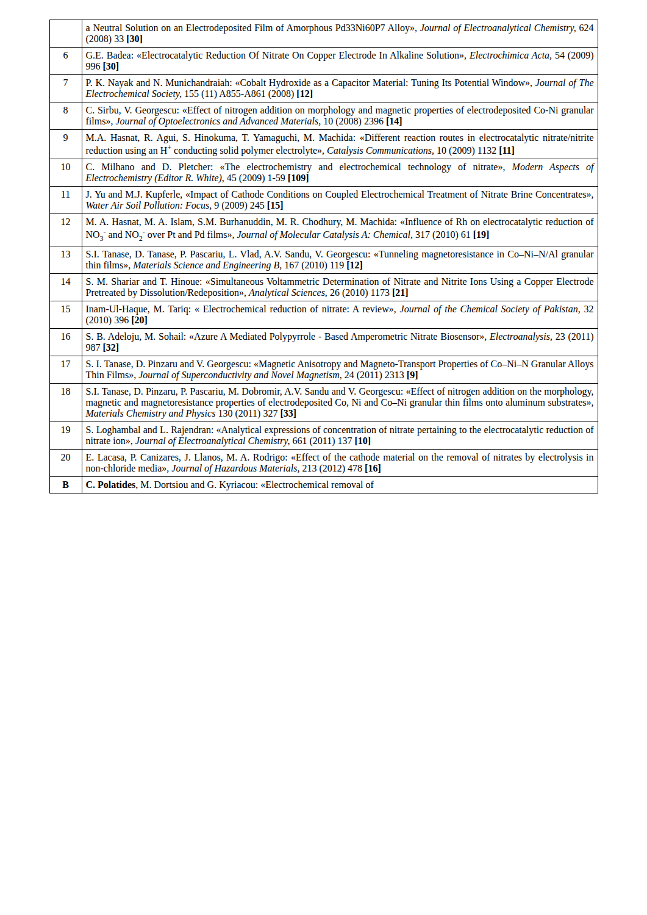| | a Neutral Solution on an Electrodeposited Film of Amorphous Pd33Ni60P7 Alloy», Journal of Electroanalytical Chemistry, 624 (2008) 33 [30] |
| 6 | G.E. Badea: «Electrocatalytic Reduction Of Nitrate On Copper Electrode In Alkaline Solution», Electrochimica Acta, 54 (2009) 996 [30] |
| 7 | P. K. Nayak and N. Munichandraiah: «Cobalt Hydroxide as a Capacitor Material: Tuning Its Potential Window», Journal of The Electrochemical Society, 155 (11) A855-A861 (2008) [12] |
| 8 | C. Sirbu, V. Georgescu: «Effect of nitrogen addition on morphology and magnetic properties of electrodeposited Co-Ni granular films», Journal of Optoelectronics and Advanced Materials, 10 (2008) 2396 [14] |
| 9 | M.A. Hasnat, R. Agui, S. Hinokuma, T. Yamaguchi, M. Machida: «Different reaction routes in electrocatalytic nitrate/nitrite reduction using an H + conducting solid polymer electrolyte», Catalysis Communications, 10 (2009) 1132 [11] |
| 10 | C. Milhano and D. Pletcher: «The electrochemistry and electrochemical technology of nitrate», Modern Aspects of Electrochemistry (Editor R. White), 45 (2009) 1-59 [109] |
| 11 | J. Yu and M.J. Kupferle, «Impact of Cathode Conditions on Coupled Electrochemical Treatment of Nitrate Brine Concentrates», Water Air Soil Pollution: Focus, 9 (2009) 245 [15] |
| 12 | M. A. Hasnat, M. A. Islam, S.M. Burhanuddin, M. R. Chodhury, M. Machida: «Influence of Rh on electrocatalytic reduction of NO 3 - and NO 2 - over Pt and Pd films», Journal of Molecular Catalysis A: Chemical, 317 (2010) 61 [19] |
| 13 | S.I. Tanase, D. Tanase, P. Pascariu, L. Vlad, A.V. Sandu, V. Georgescu: «Tunneling magnetoresistance in Co–Ni–N/Al granular thin films», Materials Science and Engineering B, 167 (2010) 119 [12] |
| 14 | S. M. Shariar and T. Hinoue: «Simultaneous Voltammetric Determination of Nitrate and Nitrite Ions Using a Copper Electrode Pretreated by Dissolution/Redeposition», Analytical Sciences, 26 (2010) 1173 [21] |
| 15 | Inam-Ul-Haque, M. Tariq: « Electrochemical reduction of nitrate: A review», Journal of the Chemical Society of Pakistan, 32 (2010) 396 [20] |
| 16 | S. B. Adeloju, M. Sohail: «Azure A Mediated Polypyrrole - Based Amperometric Nitrate Biosensor», Electroanalysis, 23 (2011) 987 [32] |
| 17 | S. I. Tanase, D. Pinzaru and V. Georgescu: «Magnetic Anisotropy and Magneto-Transport Properties of Co–Ni–N Granular Alloys Thin Films», Journal of Superconductivity and Novel Magnetism, 24 (2011) 2313 [9] |
| 18 | S.I. Tanase, D. Pinzaru, P. Pascariu, M. Dobromir, A.V. Sandu and V. Georgescu: «Effect of nitrogen addition on the morphology, magnetic and magnetoresistance properties of electrodeposited Co, Ni and Co–Ni granular thin films onto aluminum substrates», Materials Chemistry and Physics 130 (2011) 327 [33] |
| 19 | S. Loghambal and L. Rajendran: «Analytical expressions of concentration of nitrate pertaining to the electrocatalytic reduction of nitrate ion», Journal of Electroanalytical Chemistry, 661 (2011) 137 [10] |
| 20 | E. Lacasa, P. Canizares, J. Llanos, M. A. Rodrigo: «Effect of the cathode material on the removal of nitrates by electrolysis in non-chloride media», Journal of Hazardous Materials, 213 (2012) 478 [16] |
| B | C. Polatides , M. Dortsiou and G. Kyriacou: «Electrochemical removal of |